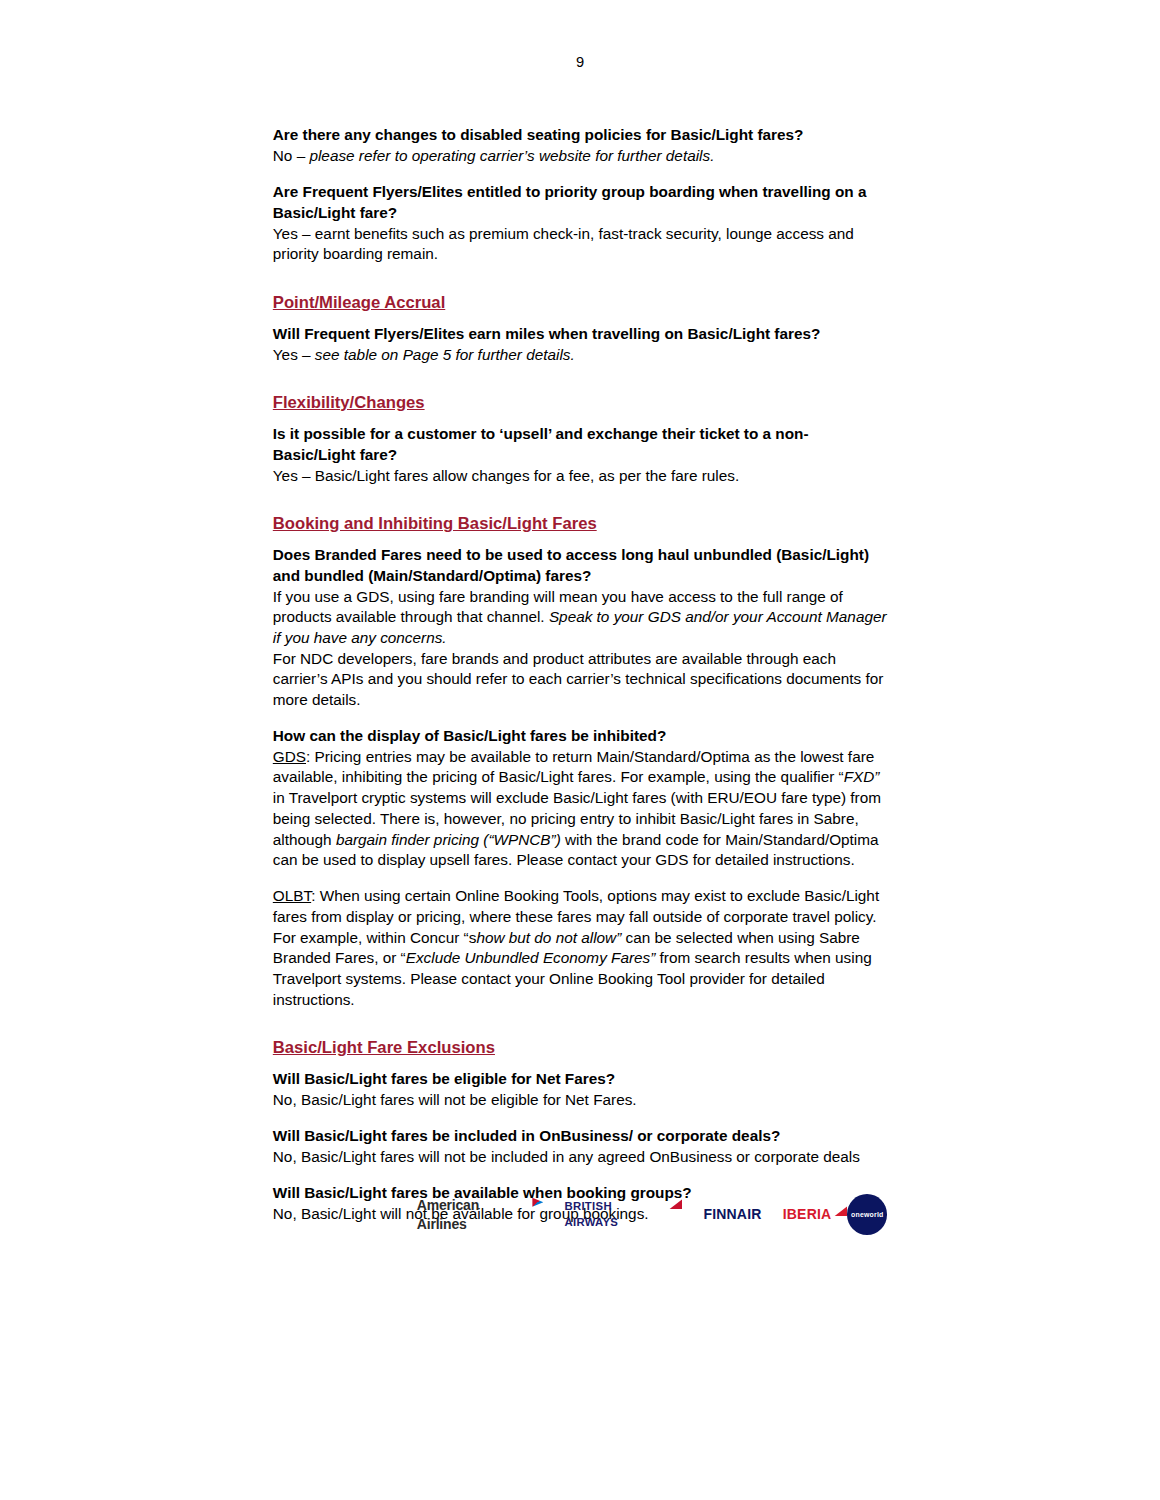9
Are there any changes to disabled seating policies for Basic/Light fares?
No – please refer to operating carrier’s website for further details.
Are Frequent Flyers/Elites entitled to priority group boarding when travelling on a Basic/Light fare?
Yes – earnt benefits such as premium check-in, fast-track security, lounge access and priority boarding remain.
Point/Mileage Accrual
Will Frequent Flyers/Elites earn miles when travelling on Basic/Light fares?
Yes – see table on Page 5 for further details.
Flexibility/Changes
Is it possible for a customer to ‘upsell’ and exchange their ticket to a non-Basic/Light fare?
Yes – Basic/Light fares allow changes for a fee, as per the fare rules.
Booking and Inhibiting Basic/Light Fares
Does Branded Fares need to be used to access long haul unbundled (Basic/Light) and bundled (Main/Standard/Optima) fares?
If you use a GDS, using fare branding will mean you have access to the full range of products available through that channel. Speak to your GDS and/or your Account Manager if you have any concerns.
For NDC developers, fare brands and product attributes are available through each carrier’s APIs and you should refer to each carrier’s technical specifications documents for more details.
How can the display of Basic/Light fares be inhibited?
GDS: Pricing entries may be available to return Main/Standard/Optima as the lowest fare available, inhibiting the pricing of Basic/Light fares. For example, using the qualifier “FXD” in Travelport cryptic systems will exclude Basic/Light fares (with ERU/EOU fare type) from being selected. There is, however, no pricing entry to inhibit Basic/Light fares in Sabre, although bargain finder pricing (“WPNCB”) with the brand code for Main/Standard/Optima can be used to display upsell fares. Please contact your GDS for detailed instructions.
OLBT: When using certain Online Booking Tools, options may exist to exclude Basic/Light fares from display or pricing, where these fares may fall outside of corporate travel policy. For example, within Concur “show but do not allow” can be selected when using Sabre Branded Fares, or “Exclude Unbundled Economy Fares” from search results when using Travelport systems. Please contact your Online Booking Tool provider for detailed instructions.
Basic/Light Fare Exclusions
Will Basic/Light fares be eligible for Net Fares?
No, Basic/Light fares will not be eligible for Net Fares.
Will Basic/Light fares be included in OnBusiness/ or corporate deals?
No, Basic/Light fares will not be included in any agreed OnBusiness or corporate deals
Will Basic/Light fares be available when booking groups?
No, Basic/Light will not be available for group bookings.
American Airlines BRITISH AIRWAYS FINNAIR IBERIA
oneworld